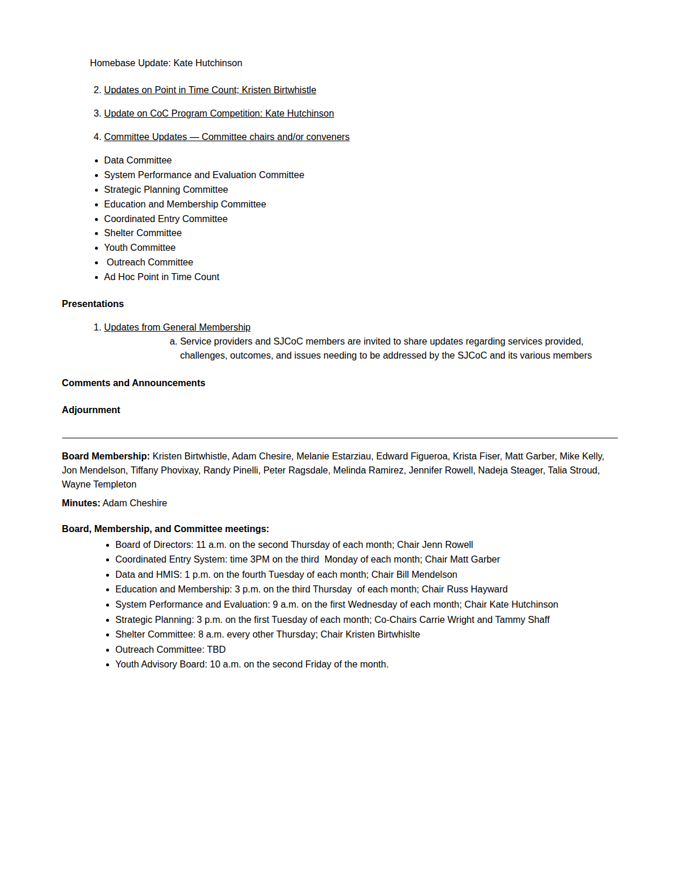Homebase Update: Kate Hutchinson
Updates on Point in Time Count; Kristen Birtwhistle
Update on CoC Program Competition: Kate Hutchinson
Committee Updates — Committee chairs and/or conveners
Data Committee
System Performance and Evaluation Committee
Strategic Planning Committee
Education and Membership Committee
Coordinated Entry Committee
Shelter Committee
Youth Committee
Outreach Committee
Ad Hoc Point in Time Count
Presentations
Updates from General Membership
Service providers and SJCoC members are invited to share updates regarding services provided, challenges, outcomes, and issues needing to be addressed by the SJCoC and its various members
Comments and Announcements
Adjournment
Board Membership: Kristen Birtwhistle, Adam Chesire, Melanie Estarziau, Edward Figueroa, Krista Fiser, Matt Garber, Mike Kelly, Jon Mendelson, Tiffany Phovixay, Randy Pinelli, Peter Ragsdale, Melinda Ramirez, Jennifer Rowell, Nadeja Steager, Talia Stroud, Wayne Templeton
Minutes: Adam Cheshire
Board, Membership, and Committee meetings:
Board of Directors: 11 a.m. on the second Thursday of each month; Chair Jenn Rowell
Coordinated Entry System: time 3PM on the third Monday of each month; Chair Matt Garber
Data and HMIS: 1 p.m. on the fourth Tuesday of each month; Chair Bill Mendelson
Education and Membership: 3 p.m. on the third Thursday of each month; Chair Russ Hayward
System Performance and Evaluation: 9 a.m. on the first Wednesday of each month; Chair Kate Hutchinson
Strategic Planning: 3 p.m. on the first Tuesday of each month; Co-Chairs Carrie Wright and Tammy Shaff
Shelter Committee: 8 a.m. every other Thursday; Chair Kristen Birtwhislte
Outreach Committee: TBD
Youth Advisory Board: 10 a.m. on the second Friday of the month.